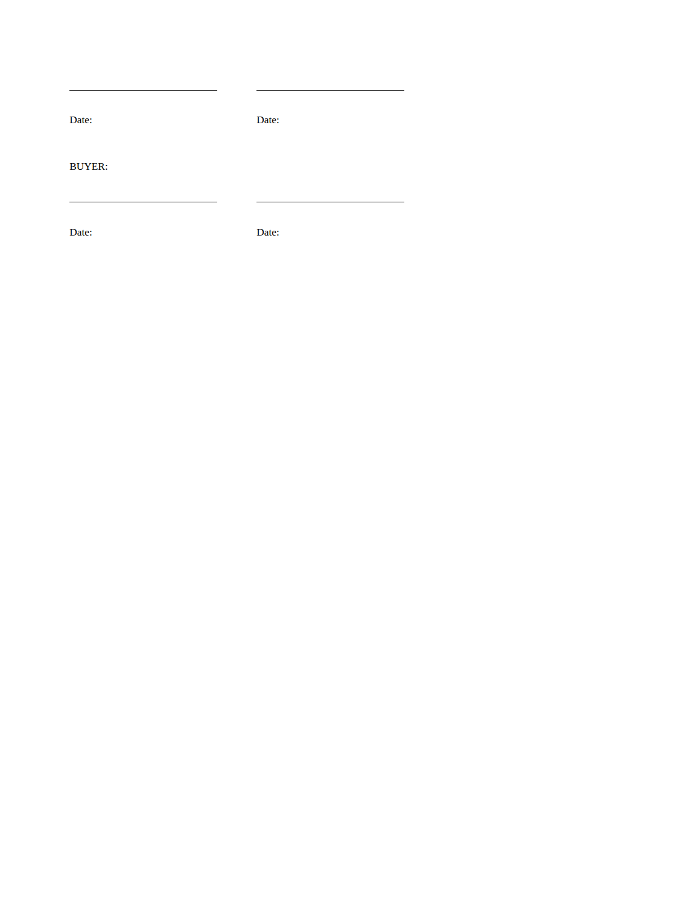| Date: | Date: |
BUYER:
| Date: | Date: |